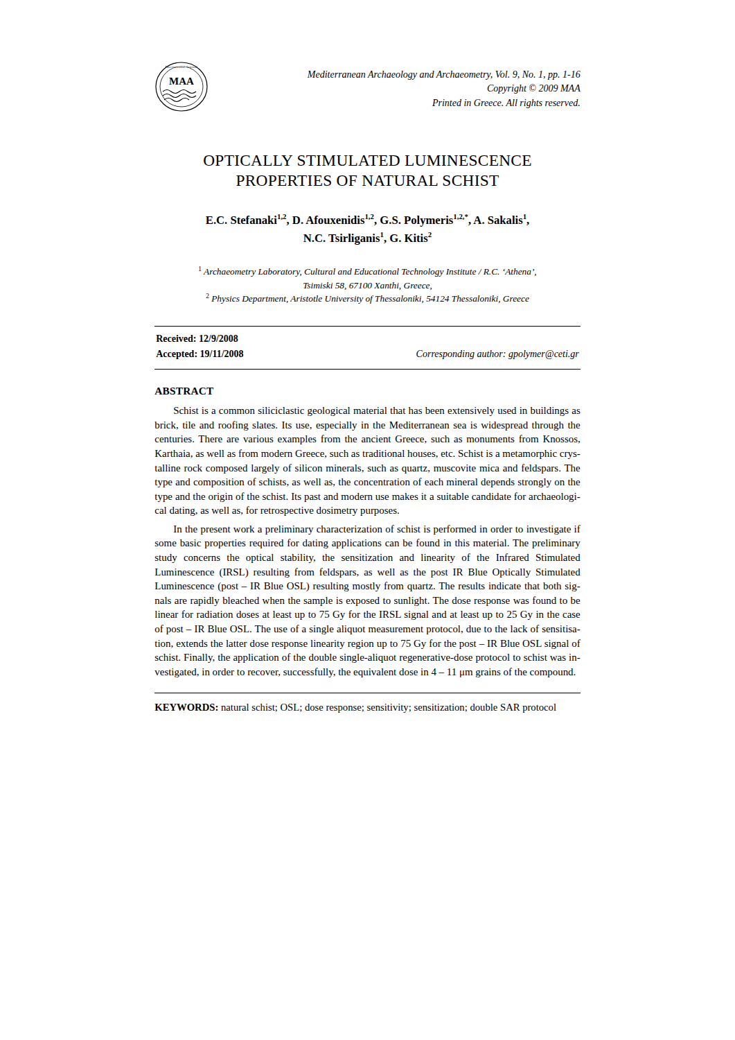MAA International Journal
Mediterranean Archaeology and Archaeometry, Vol. 9, No. 1, pp. 1-16
Copyright © 2009 MAA
Printed in Greece. All rights reserved.
Optically Stimulated Luminescence
Properties of Natural Schist
E.C. Stefanaki1,2, D. Afouxenidis1,2, G.S. Polymeris1,2,*, A. Sakalis1,
N.C. Tsirliganis1, G. Kitis2
1 Archaeometry Laboratory, Cultural and Educational Technology Institute / R.C. ‘Athena’,
Tsimiski 58, 67100 Xanthi, Greece,
2 Physics Department, Aristotle University of Thessaloniki, 54124 Thessaloniki, Greece
Received: 12/9/2008
Accepted: 19/11/2008 Corresponding author: gpolymer@ceti.gr
ABSTRACT
Schist is a common siliciclastic geological material that has been extensively used in buildings as brick, tile and roofing slates. Its use, especially in the Mediterranean sea is widespread through the centuries. There are various examples from the ancient Greece, such as monuments from Knossos, Karthaia, as well as from modern Greece, such as traditional houses, etc. Schist is a metamorphic crystalline rock composed largely of silicon minerals, such as quartz, muscovite mica and feldspars. The type and composition of schists, as well as, the concentration of each mineral depends strongly on the type and the origin of the schist. Its past and modern use makes it a suitable candidate for archaeological dating, as well as, for retrospective dosimetry purposes.
In the present work a preliminary characterization of schist is performed in order to investigate if some basic properties required for dating applications can be found in this material. The preliminary study concerns the optical stability, the sensitization and linearity of the Infrared Stimulated Luminescence (IRSL) resulting from feldspars, as well as the post IR Blue Optically Stimulated Luminescence (post – IR Blue OSL) resulting mostly from quartz. The results indicate that both signals are rapidly bleached when the sample is exposed to sunlight. The dose response was found to be linear for radiation doses at least up to 75 Gy for the IRSL signal and at least up to 25 Gy in the case of post – IR Blue OSL. The use of a single aliquot measurement protocol, due to the lack of sensitisation, extends the latter dose response linearity region up to 75 Gy for the post – IR Blue OSL signal of schist. Finally, the application of the double single-aliquot regenerative-dose protocol to schist was investigated, in order to recover, successfully, the equivalent dose in 4 – 11 μm grains of the compound.
KEYWORDS: natural schist; OSL; dose response; sensitivity; sensitization; double SAR protocol